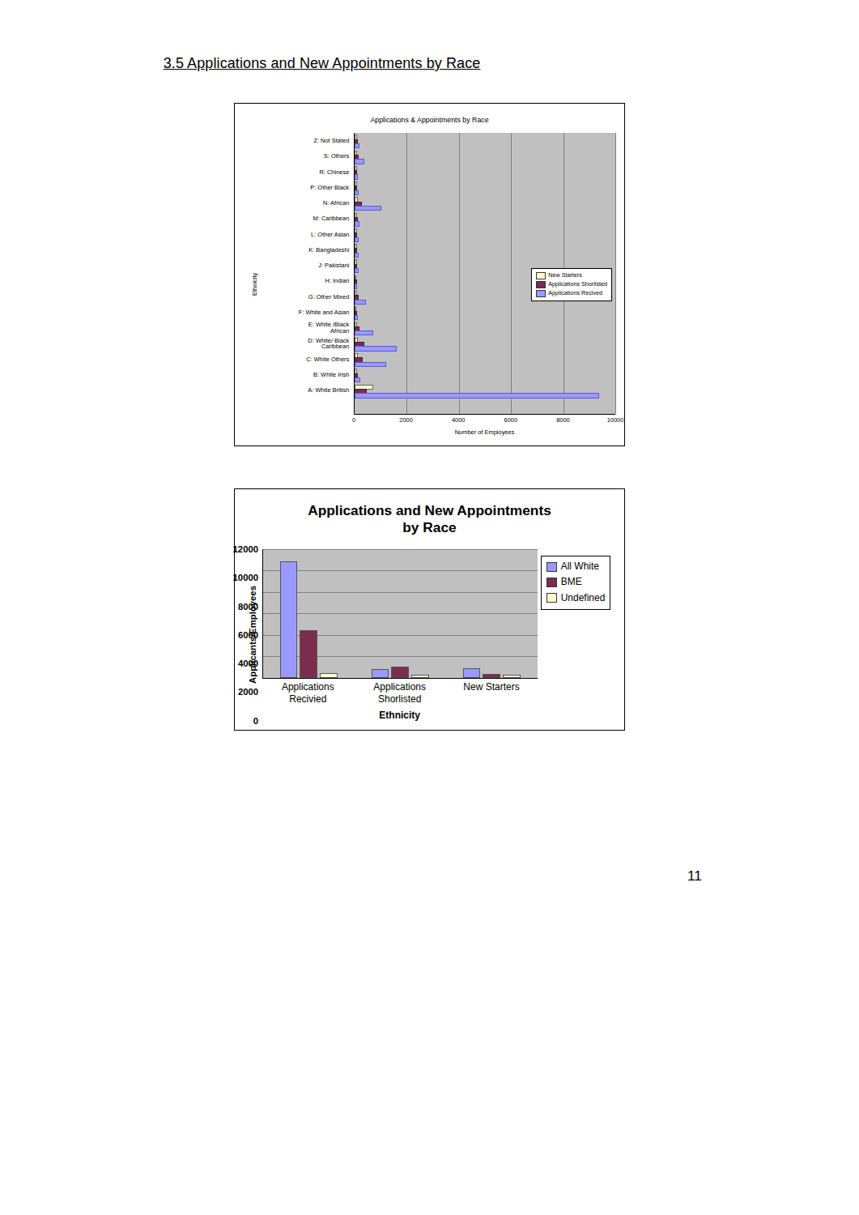3.5 Applications and New Appointments by Race
Applications & Appointments by Race
Ethnicity
Z: Not Stated
S: Others
R: Chinese
P: Other Black
N: African
M: Caribbean
L: Other Asian
K: Bangladeshi
J: Pakistani
H: Indian
G: Other Mixed
F: White and Asian
E: White /Black
African
D: White/ Black
Caribbean
C: White Others
B: White Irish
A: White British
New Starters
Applications Shorlisted
Applications Recived
0 2000 4000 6000 8000 10000
Number of Employees
Applications and New Appointments
by Race
Applicants/Employees
12000 10000 8000 6000 4000 2000 0
Applications
Recivied
Applications
Shorlisted
New Starters
Ethnicity
All White
BME
Undefined
11